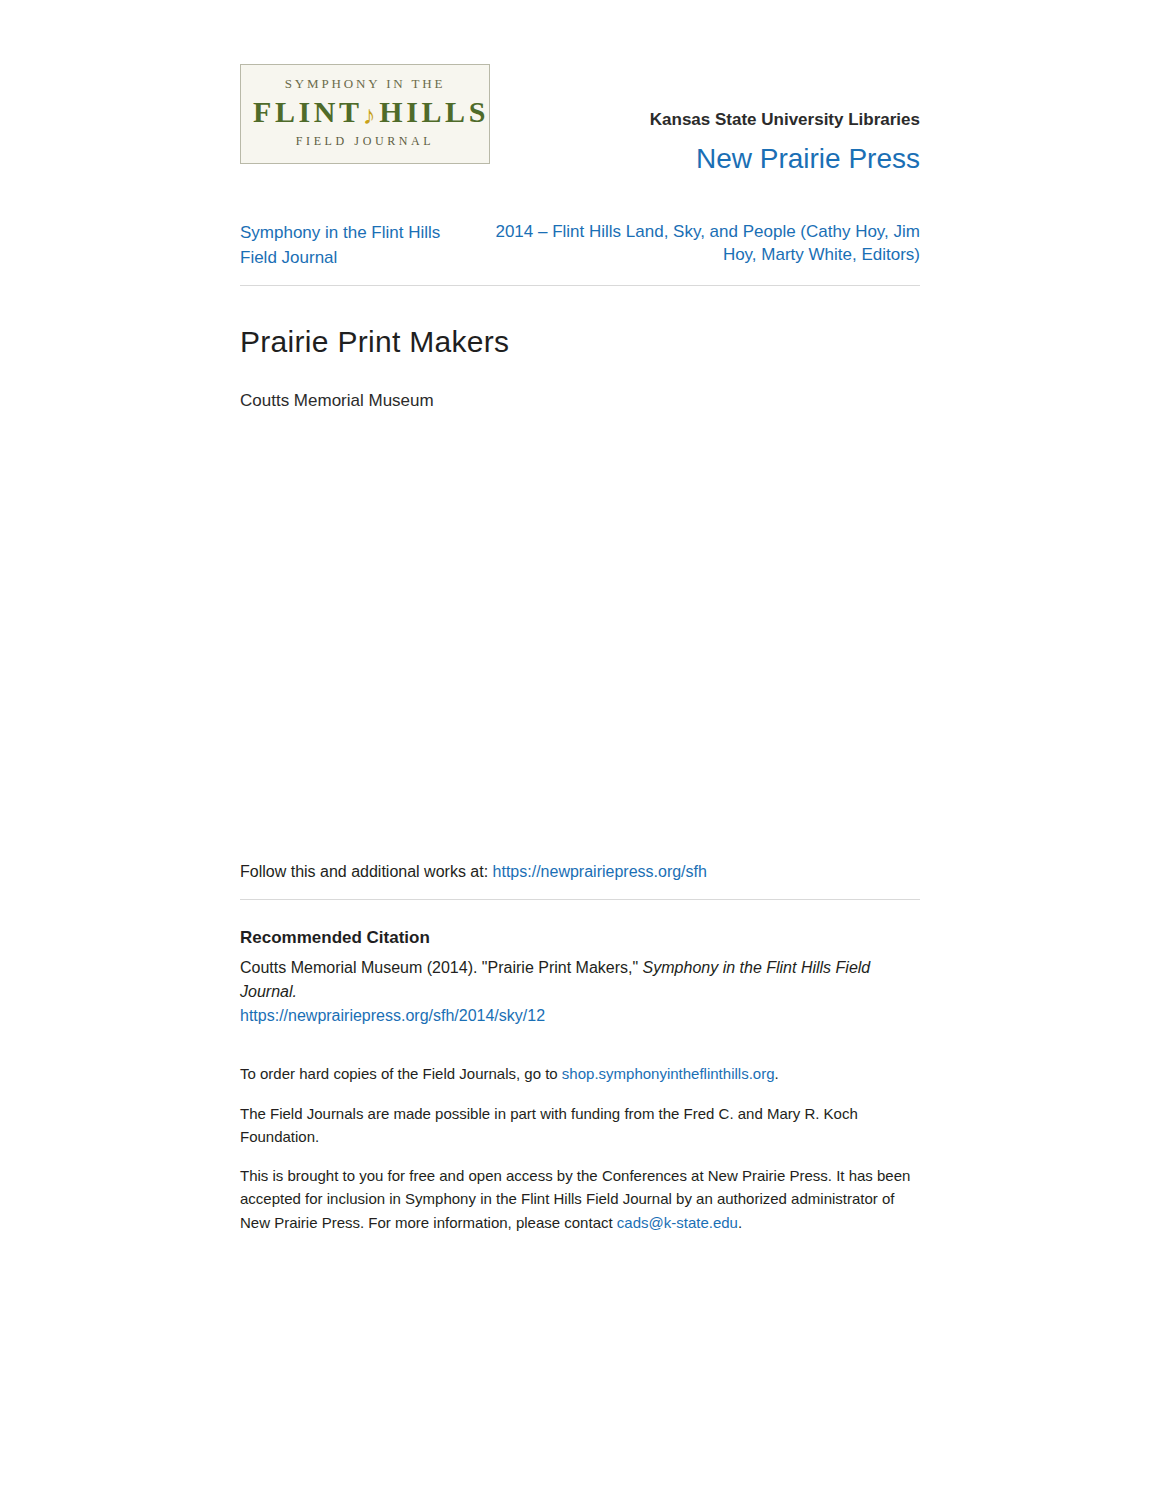Symphony in the
Flint♪Hills
Field Journal
Kansas State University Libraries
New Prairie Press
Symphony in the Flint Hills Field Journal
2014 – Flint Hills Land, Sky, and People (Cathy Hoy, Jim Hoy, Marty White, Editors)
Prairie Print Makers
Coutts Memorial Museum
Follow this and additional works at: https://newprairiepress.org/sfh
Recommended Citation
Coutts Memorial Museum (2014). "Prairie Print Makers," Symphony in the Flint Hills Field Journal.
https://newprairiepress.org/sfh/2014/sky/12
To order hard copies of the Field Journals, go to shop.symphonyintheflinthills.org.
The Field Journals are made possible in part with funding from the Fred C. and Mary R. Koch Foundation.
This is brought to you for free and open access by the Conferences at New Prairie Press. It has been accepted for inclusion in Symphony in the Flint Hills Field Journal by an authorized administrator of New Prairie Press. For more information, please contact cads@k-state.edu.